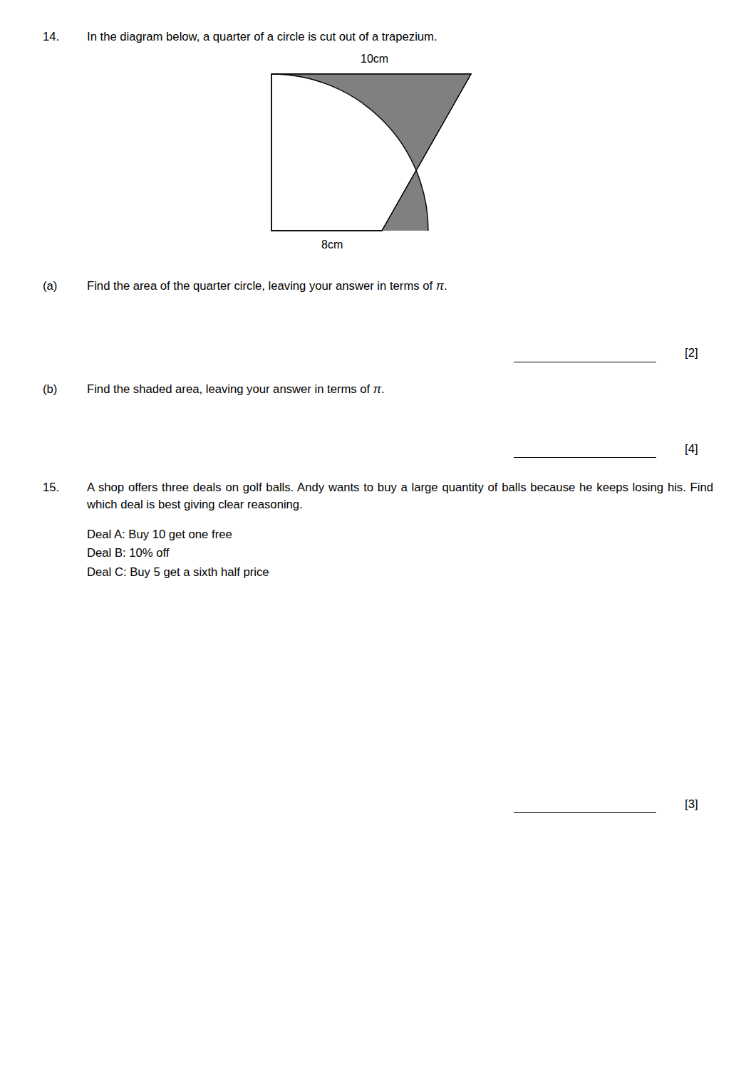14.
In the diagram below, a quarter of a circle is cut out of a trapezium.
10cm 8cm
(a)
Find the area of the quarter circle, leaving your answer in terms of π.
[2]
(b)
Find the shaded area, leaving your answer in terms of π.
[4]
15.
A shop offers three deals on golf balls. Andy wants to buy a large quantity of balls because he keeps losing his. Find which deal is best giving clear reasoning.
Deal A: Buy 10 get one free
Deal B: 10% off
Deal C: Buy 5 get a sixth half price
[3]